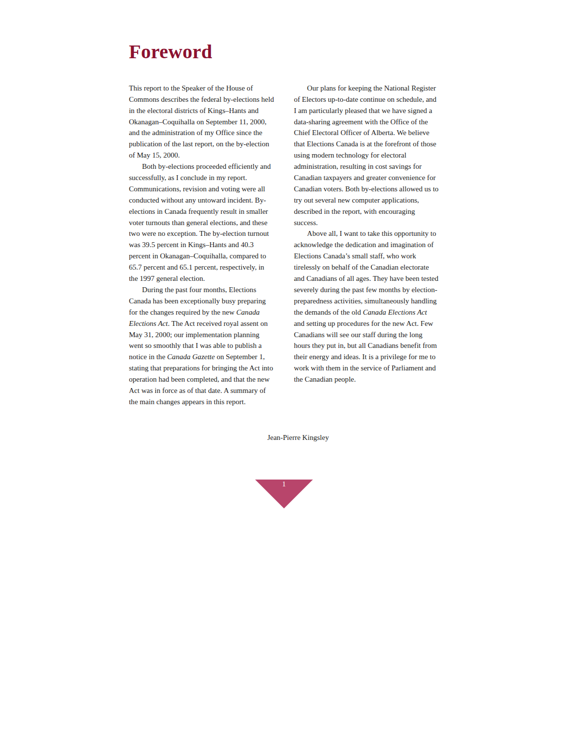Foreword
This report to the Speaker of the House of Commons describes the federal by-elections held in the electoral districts of Kings–Hants and Okanagan–Coquihalla on September 11, 2000, and the administration of my Office since the publication of the last report, on the by-election of May 15, 2000.
Both by-elections proceeded efficiently and successfully, as I conclude in my report. Communications, revision and voting were all conducted without any untoward incident. By-elections in Canada frequently result in smaller voter turnouts than general elections, and these two were no exception. The by-election turnout was 39.5 percent in Kings–Hants and 40.3 percent in Okanagan–Coquihalla, compared to 65.7 percent and 65.1 percent, respectively, in the 1997 general election.
During the past four months, Elections Canada has been exceptionally busy preparing for the changes required by the new Canada Elections Act. The Act received royal assent on May 31, 2000; our implementation planning went so smoothly that I was able to publish a notice in the Canada Gazette on September 1, stating that preparations for bringing the Act into operation had been completed, and that the new Act was in force as of that date. A summary of the main changes appears in this report.
Our plans for keeping the National Register of Electors up-to-date continue on schedule, and I am particularly pleased that we have signed a data-sharing agreement with the Office of the Chief Electoral Officer of Alberta. We believe that Elections Canada is at the forefront of those using modern technology for electoral administration, resulting in cost savings for Canadian taxpayers and greater convenience for Canadian voters. Both by-elections allowed us to try out several new computer applications, described in the report, with encouraging success.
Above all, I want to take this opportunity to acknowledge the dedication and imagination of Elections Canada’s small staff, who work tirelessly on behalf of the Canadian electorate and Canadians of all ages. They have been tested severely during the past few months by election-preparedness activities, simultaneously handling the demands of the old Canada Elections Act and setting up procedures for the new Act. Few Canadians will see our staff during the long hours they put in, but all Canadians benefit from their energy and ideas. It is a privilege for me to work with them in the service of Parliament and the Canadian people.
Jean-Pierre Kingsley
1